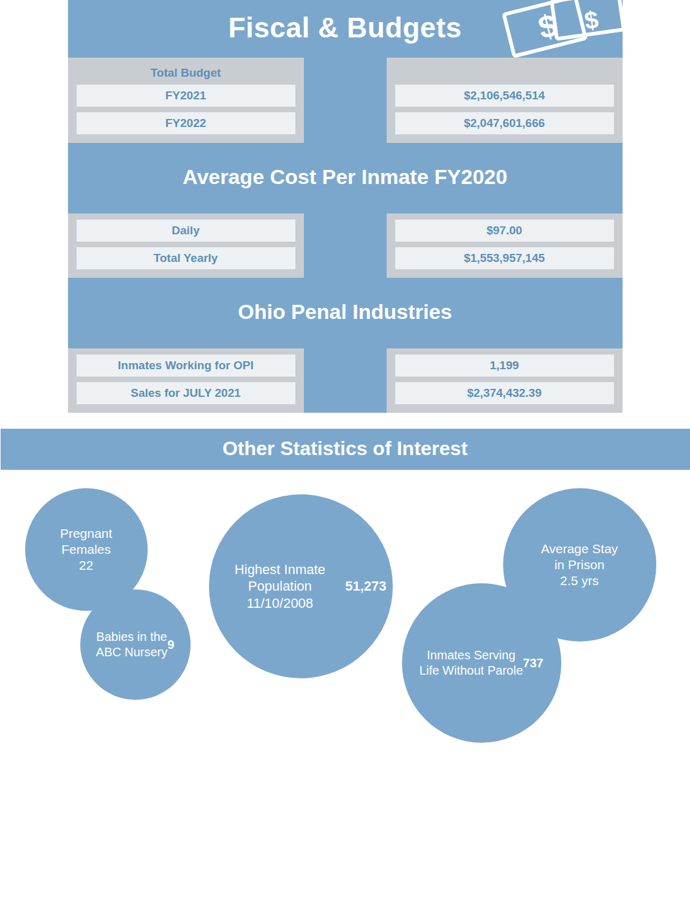Fiscal & Budgets
$ $
Total Budget
FY2021
FY2022
$2,106,546,514
$2,047,601,666
Average Cost Per Inmate FY2020
Daily
Total Yearly
$97.00
$1,553,957,145
Ohio Penal Industries
Inmates Working for OPI
Sales for JULY 2021
1,199
$2,374,432.39
Other Statistics of Interest
Pregnant
Females
22
Babies in the
ABC Nursery
9
Highest Inmate
Population 11/10/2008
51,273
Inmates Serving
Life Without Parole
737
Average Stay
in Prison
2.5 yrs